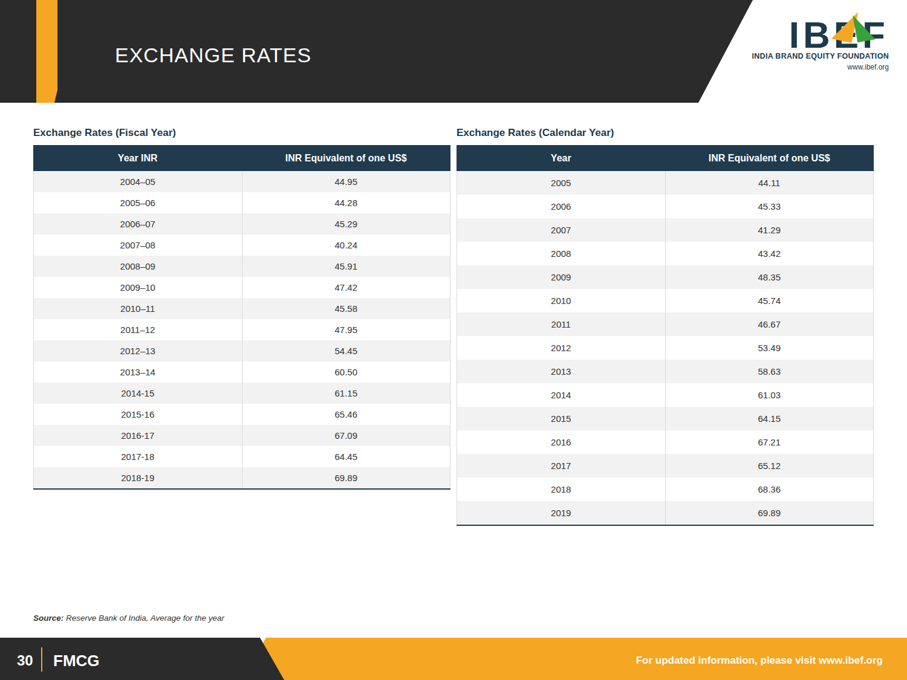EXCHANGE RATES
IBEF
INDIA BRAND EQUITY FOUNDATION
www.ibef.org
Exchange Rates (Fiscal Year)
| Year INR | INR Equivalent of one US$ |
| --- | --- |
| 2004–05 | 44.95 |
| 2005–06 | 44.28 |
| 2006–07 | 45.29 |
| 2007–08 | 40.24 |
| 2008–09 | 45.91 |
| 2009–10 | 47.42 |
| 2010–11 | 45.58 |
| 2011–12 | 47.95 |
| 2012–13 | 54.45 |
| 2013–14 | 60.50 |
| 2014-15 | 61.15 |
| 2015-16 | 65.46 |
| 2016-17 | 67.09 |
| 2017-18 | 64.45 |
| 2018-19 | 69.89 |
Exchange Rates (Calendar Year)
| Year | INR Equivalent of one US$ |
| --- | --- |
| 2005 | 44.11 |
| 2006 | 45.33 |
| 2007 | 41.29 |
| 2008 | 43.42 |
| 2009 | 48.35 |
| 2010 | 45.74 |
| 2011 | 46.67 |
| 2012 | 53.49 |
| 2013 | 58.63 |
| 2014 | 61.03 |
| 2015 | 64.15 |
| 2016 | 67.21 |
| 2017 | 65.12 |
| 2018 | 68.36 |
| 2019 | 69.89 |
Source: Reserve Bank of India, Average for the year
30
FMCG
For updated information, please visit www.ibef.org